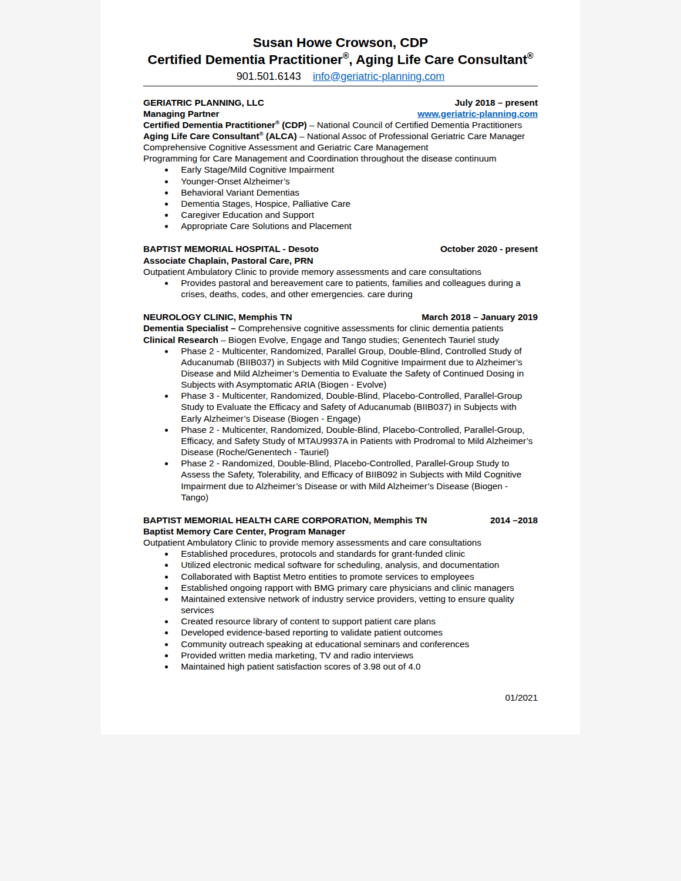Susan Howe Crowson, CDP
Certified Dementia Practitioner®, Aging Life Care Consultant®
901.501.6143 info@geriatric-planning.com
GERIATRIC PLANNING, LLC July 2018 – present
Managing Partner www.geriatric-planning.com
Certified Dementia Practitioner® (CDP) – National Council of Certified Dementia Practitioners
Aging Life Care Consultant® (ALCA) – National Assoc of Professional Geriatric Care Manager
Comprehensive Cognitive Assessment and Geriatric Care Management
Programming for Care Management and Coordination throughout the disease continuum
Early Stage/Mild Cognitive Impairment
Younger-Onset Alzheimer’s
Behavioral Variant Dementias
Dementia Stages, Hospice, Palliative Care
Caregiver Education and Support
Appropriate Care Solutions and Placement
BAPTIST MEMORIAL HOSPITAL - Desoto October 2020 - present
Associate Chaplain, Pastoral Care, PRN
Outpatient Ambulatory Clinic to provide memory assessments and care consultations
Provides pastoral and bereavement care to patients, families and colleagues during a crises, deaths, codes, and other emergencies. care during
NEUROLOGY CLINIC, Memphis TN March 2018 – January 2019
Dementia Specialist – Comprehensive cognitive assessments for clinic dementia patients
Clinical Research – Biogen Evolve, Engage and Tango studies; Genentech Tauriel study
Phase 2 - Multicenter, Randomized, Parallel Group, Double-Blind, Controlled Study of Aducanumab (BIIB037) in Subjects with Mild Cognitive Impairment due to Alzheimer’s Disease and Mild Alzheimer’s Dementia to Evaluate the Safety of Continued Dosing in Subjects with Asymptomatic ARIA (Biogen - Evolve)
Phase 3 - Multicenter, Randomized, Double-Blind, Placebo-Controlled, Parallel-Group Study to Evaluate the Efficacy and Safety of Aducanumab (BIIB037) in Subjects with Early Alzheimer’s Disease (Biogen - Engage)
Phase 2 - Multicenter, Randomized, Double-Blind, Placebo-Controlled, Parallel-Group, Efficacy, and Safety Study of MTAU9937A in Patients with Prodromal to Mild Alzheimer’s Disease (Roche/Genentech - Tauriel)
Phase 2 - Randomized, Double-Blind, Placebo-Controlled, Parallel-Group Study to Assess the Safety, Tolerability, and Efficacy of BIIB092 in Subjects with Mild Cognitive Impairment due to Alzheimer’s Disease or with Mild Alzheimer’s Disease (Biogen - Tango)
BAPTIST MEMORIAL HEALTH CARE CORPORATION, Memphis TN 2014 –2018
Baptist Memory Care Center, Program Manager
Outpatient Ambulatory Clinic to provide memory assessments and care consultations
Established procedures, protocols and standards for grant-funded clinic
Utilized electronic medical software for scheduling, analysis, and documentation
Collaborated with Baptist Metro entities to promote services to employees
Established ongoing rapport with BMG primary care physicians and clinic managers
Maintained extensive network of industry service providers, vetting to ensure quality services
Created resource library of content to support patient care plans
Developed evidence-based reporting to validate patient outcomes
Community outreach speaking at educational seminars and conferences
Provided written media marketing, TV and radio interviews
Maintained high patient satisfaction scores of 3.98 out of 4.0
01/2021